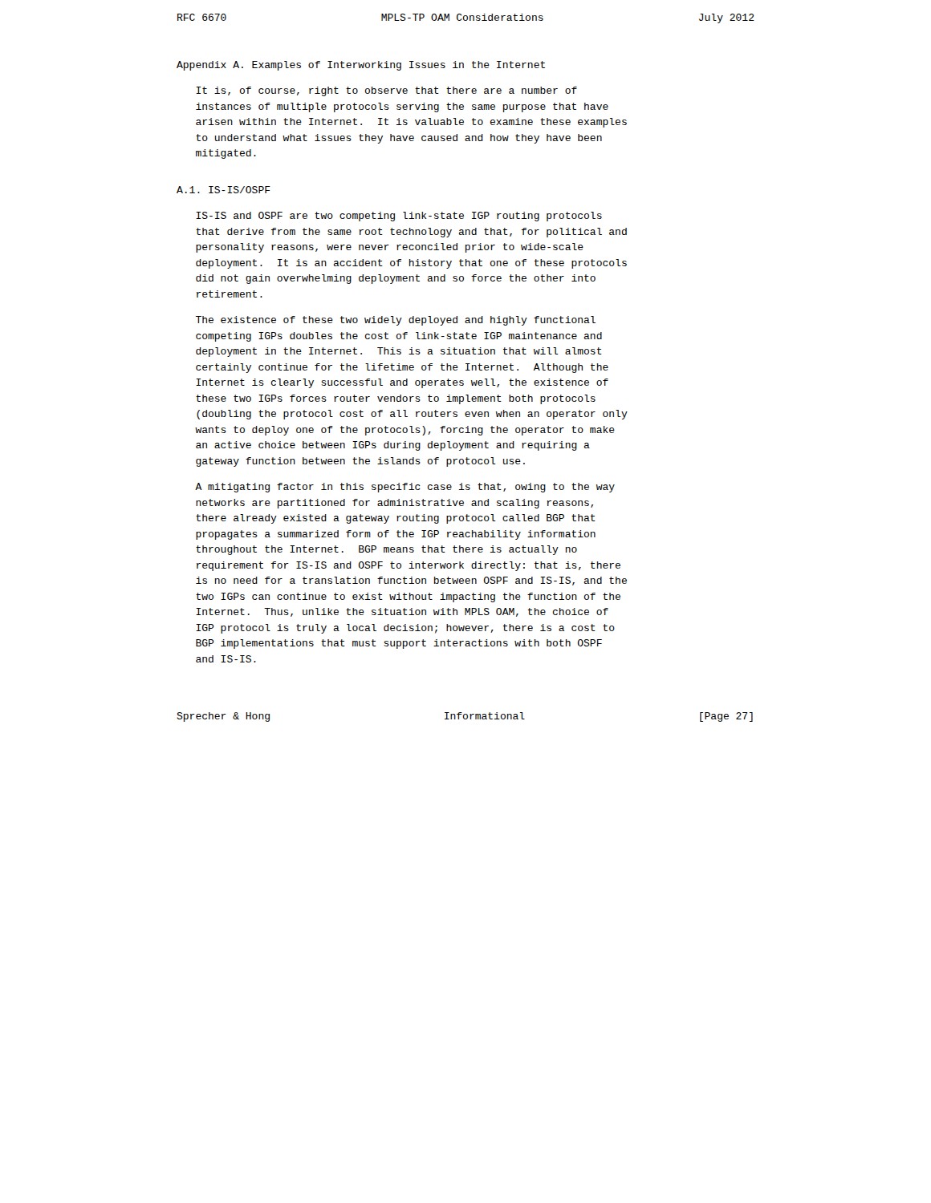RFC 6670 MPLS-TP OAM Considerations July 2012
Appendix A. Examples of Interworking Issues in the Internet
It is, of course, right to observe that there are a number of instances of multiple protocols serving the same purpose that have arisen within the Internet. It is valuable to examine these examples to understand what issues they have caused and how they have been mitigated.
A.1. IS-IS/OSPF
IS-IS and OSPF are two competing link-state IGP routing protocols that derive from the same root technology and that, for political and personality reasons, were never reconciled prior to wide-scale deployment. It is an accident of history that one of these protocols did not gain overwhelming deployment and so force the other into retirement.
The existence of these two widely deployed and highly functional competing IGPs doubles the cost of link-state IGP maintenance and deployment in the Internet. This is a situation that will almost certainly continue for the lifetime of the Internet. Although the Internet is clearly successful and operates well, the existence of these two IGPs forces router vendors to implement both protocols (doubling the protocol cost of all routers even when an operator only wants to deploy one of the protocols), forcing the operator to make an active choice between IGPs during deployment and requiring a gateway function between the islands of protocol use.
A mitigating factor in this specific case is that, owing to the way networks are partitioned for administrative and scaling reasons, there already existed a gateway routing protocol called BGP that propagates a summarized form of the IGP reachability information throughout the Internet. BGP means that there is actually no requirement for IS-IS and OSPF to interwork directly: that is, there is no need for a translation function between OSPF and IS-IS, and the two IGPs can continue to exist without impacting the function of the Internet. Thus, unlike the situation with MPLS OAM, the choice of IGP protocol is truly a local decision; however, there is a cost to BGP implementations that must support interactions with both OSPF and IS-IS.
Sprecher & Hong Informational [Page 27]